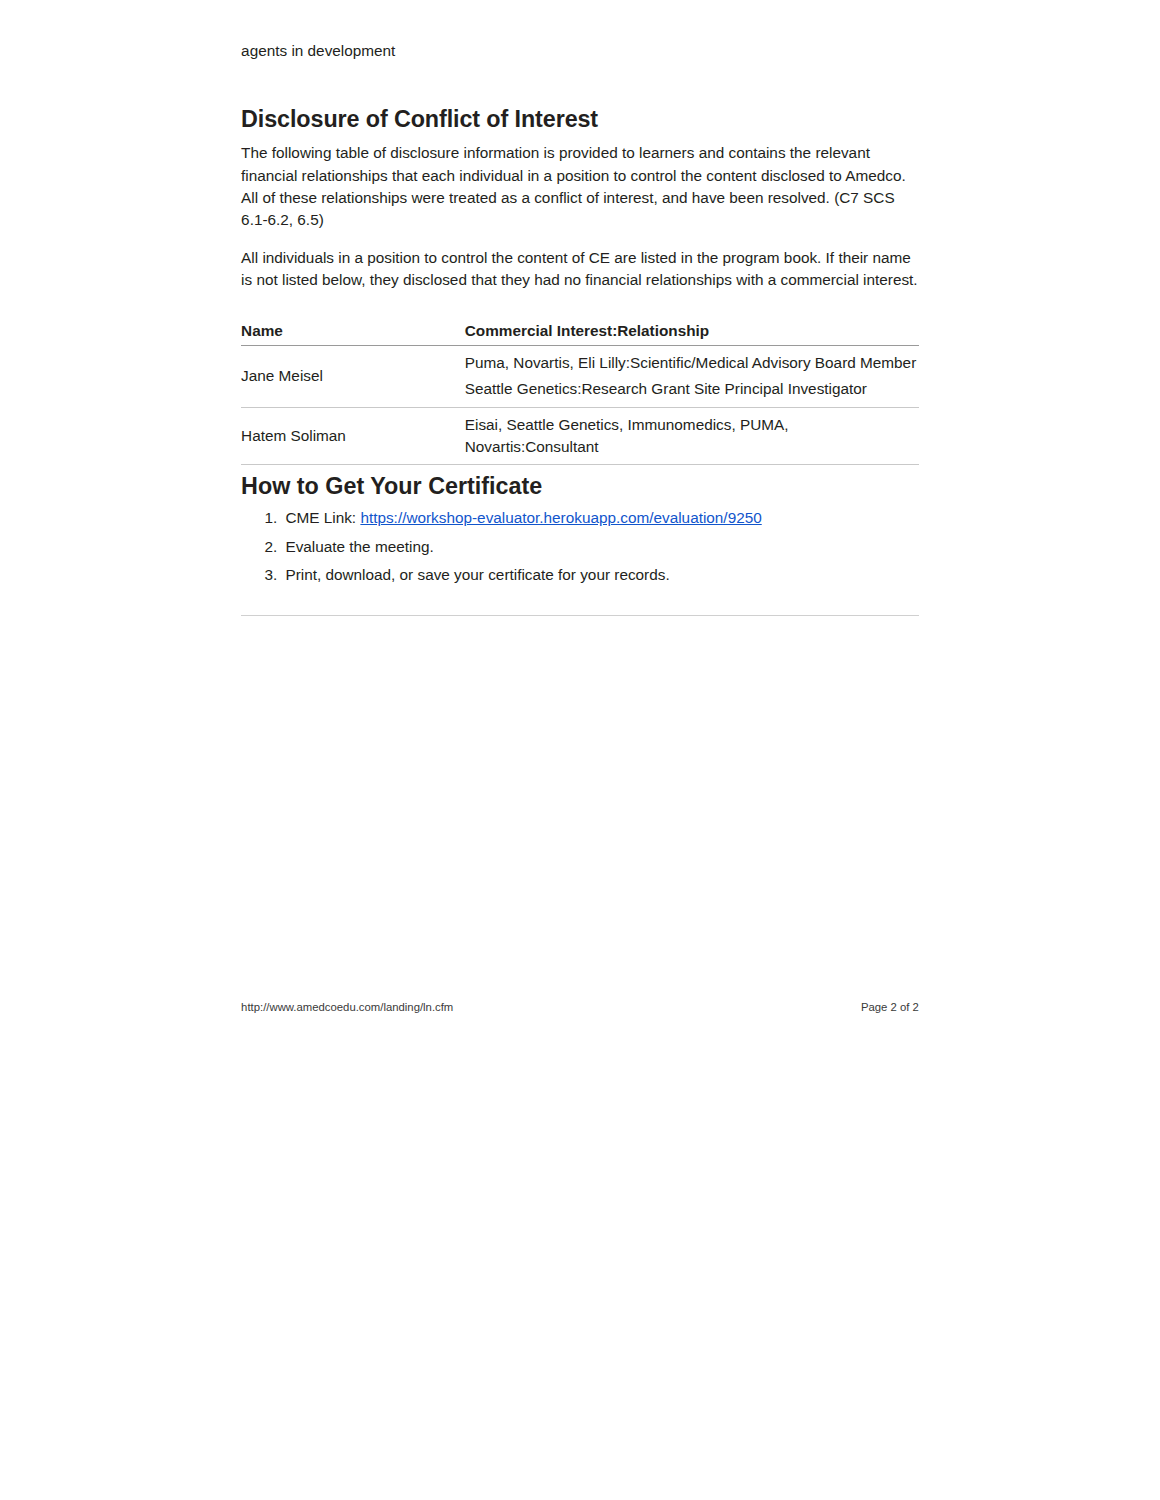agents in development
Disclosure of Conflict of Interest
The following table of disclosure information is provided to learners and contains the relevant financial relationships that each individual in a position to control the content disclosed to Amedco. All of these relationships were treated as a conflict of interest, and have been resolved. (C7 SCS 6.1-6.2, 6.5)
All individuals in a position to control the content of CE are listed in the program book. If their name is not listed below, they disclosed that they had no financial relationships with a commercial interest.
| Name | Commercial Interest:Relationship |
| --- | --- |
| Jane Meisel | Puma, Novartis, Eli Lilly:Scientific/Medical Advisory Board Member Seattle Genetics:Research Grant Site Principal Investigator |
| Hatem Soliman | Eisai, Seattle Genetics, Immunomedics, PUMA, Novartis:Consultant |
How to Get Your Certificate
CME Link: https://workshop-evaluator.herokuapp.com/evaluation/9250
Evaluate the meeting.
Print, download, or save your certificate for your records.
http://www.amedcoedu.com/landing/ln.cfm Page 2 of 2